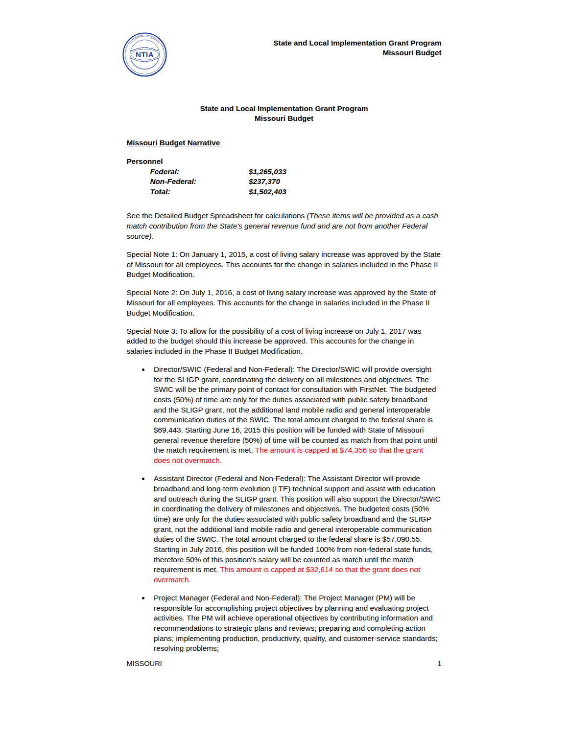U.S. DEPARTMENT OF COMMERCE TELECOMMUNICATIONS & INFORMATION NTIA
State and Local Implementation Grant Program
Missouri Budget
State and Local Implementation Grant Program
Missouri Budget
Missouri Budget Narrative
Personnel
| Federal: | $1,265,033 |
| Non-Federal: | $237,370 |
| Total: | $1,502,403 |
See the Detailed Budget Spreadsheet for calculations (These items will be provided as a cash match contribution from the State's general revenue fund and are not from another Federal source).
Special Note 1: On January 1, 2015, a cost of living salary increase was approved by the State of Missouri for all employees. This accounts for the change in salaries included in the Phase II Budget Modification.
Special Note 2: On July 1, 2016, a cost of living salary increase was approved by the State of Missouri for all employees. This accounts for the change in salaries included in the Phase II Budget Modification.
Special Note 3: To allow for the possibility of a cost of living increase on July 1, 2017 was added to the budget should this increase be approved. This accounts for the change in salaries included in the Phase II Budget Modification.
Director/SWIC (Federal and Non-Federal): The Director/SWIC will provide oversight for the SLIGP grant, coordinating the delivery on all milestones and objectives. The SWIC will be the primary point of contact for consultation with FirstNet. The budgeted costs (50%) of time are only for the duties associated with public safety broadband and the SLIGP grant, not the additional land mobile radio and general interoperable communication duties of the SWIC. The total amount charged to the federal share is $69,443. Starting June 16, 2015 this position will be funded with State of Missouri general revenue therefore (50%) of time will be counted as match from that point until the match requirement is met. The amount is capped at $74,356 so that the grant does not overmatch.
Assistant Director (Federal and Non-Federal): The Assistant Director will provide broadband and long-term evolution (LTE) technical support and assist with education and outreach during the SLIGP grant. This position will also support the Director/SWIC in coordinating the delivery of milestones and objectives. The budgeted costs (50% time) are only for the duties associated with public safety broadband and the SLIGP grant, not the additional land mobile radio and general interoperable communication duties of the SWIC. The total amount charged to the federal share is $57,090.55. Starting in July 2016, this position will be funded 100% from non-federal state funds, therefore 50% of this position's salary will be counted as match until the match requirement is met. This amount is capped at $32,614 so that the grant does not overmatch.
Project Manager (Federal and Non-Federal): The Project Manager (PM) will be responsible for accomplishing project objectives by planning and evaluating project activities. The PM will achieve operational objectives by contributing information and recommendations to strategic plans and reviews; preparing and completing action plans; implementing production, productivity, quality, and customer-service standards; resolving problems;
MISSOURI 1